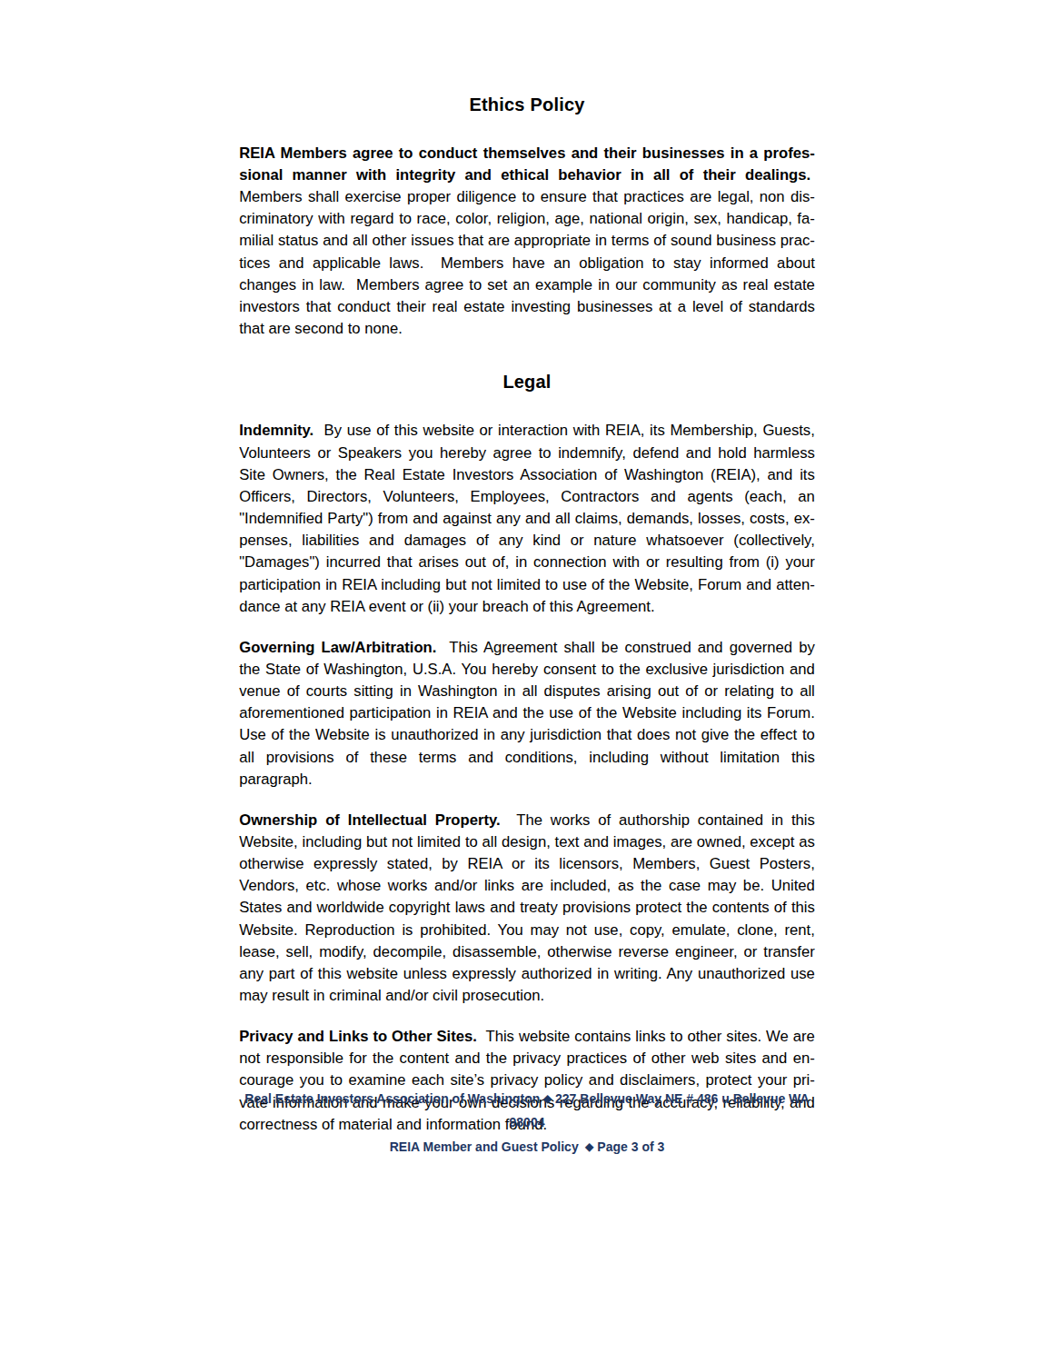Ethics Policy
REIA Members agree to conduct themselves and their businesses in a professional manner with integrity and ethical behavior in all of their dealings. Members shall exercise proper diligence to ensure that practices are legal, non discriminatory with regard to race, color, religion, age, national origin, sex, handicap, familial status and all other issues that are appropriate in terms of sound business practices and applicable laws. Members have an obligation to stay informed about changes in law. Members agree to set an example in our community as real estate investors that conduct their real estate investing businesses at a level of standards that are second to none.
Legal
Indemnity. By use of this website or interaction with REIA, its Membership, Guests, Volunteers or Speakers you hereby agree to indemnify, defend and hold harmless Site Owners, the Real Estate Investors Association of Washington (REIA), and its Officers, Directors, Volunteers, Employees, Contractors and agents (each, an "Indemnified Party") from and against any and all claims, demands, losses, costs, expenses, liabilities and damages of any kind or nature whatsoever (collectively, "Damages") incurred that arises out of, in connection with or resulting from (i) your participation in REIA including but not limited to use of the Website, Forum and attendance at any REIA event or (ii) your breach of this Agreement.
Governing Law/Arbitration. This Agreement shall be construed and governed by the State of Washington, U.S.A. You hereby consent to the exclusive jurisdiction and venue of courts sitting in Washington in all disputes arising out of or relating to all aforementioned participation in REIA and the use of the Website including its Forum. Use of the Website is unauthorized in any jurisdiction that does not give the effect to all provisions of these terms and conditions, including without limitation this paragraph.
Ownership of Intellectual Property. The works of authorship contained in this Website, including but not limited to all design, text and images, are owned, except as otherwise expressly stated, by REIA or its licensors, Members, Guest Posters, Vendors, etc. whose works and/or links are included, as the case may be. United States and worldwide copyright laws and treaty provisions protect the contents of this Website. Reproduction is prohibited. You may not use, copy, emulate, clone, rent, lease, sell, modify, decompile, disassemble, otherwise reverse engineer, or transfer any part of this website unless expressly authorized in writing. Any unauthorized use may result in criminal and/or civil prosecution.
Privacy and Links to Other Sites. This website contains links to other sites. We are not responsible for the content and the privacy practices of other web sites and encourage you to examine each site’s privacy policy and disclaimers, protect your private information and make your own decisions regarding the accuracy, reliability, and correctness of material and information found.
Real Estate Investors Association of Washington ◆ 227 Bellevue Way NE # 486 u Bellevue WA 98004 REIA Member and Guest Policy ◆ Page 3 of 3